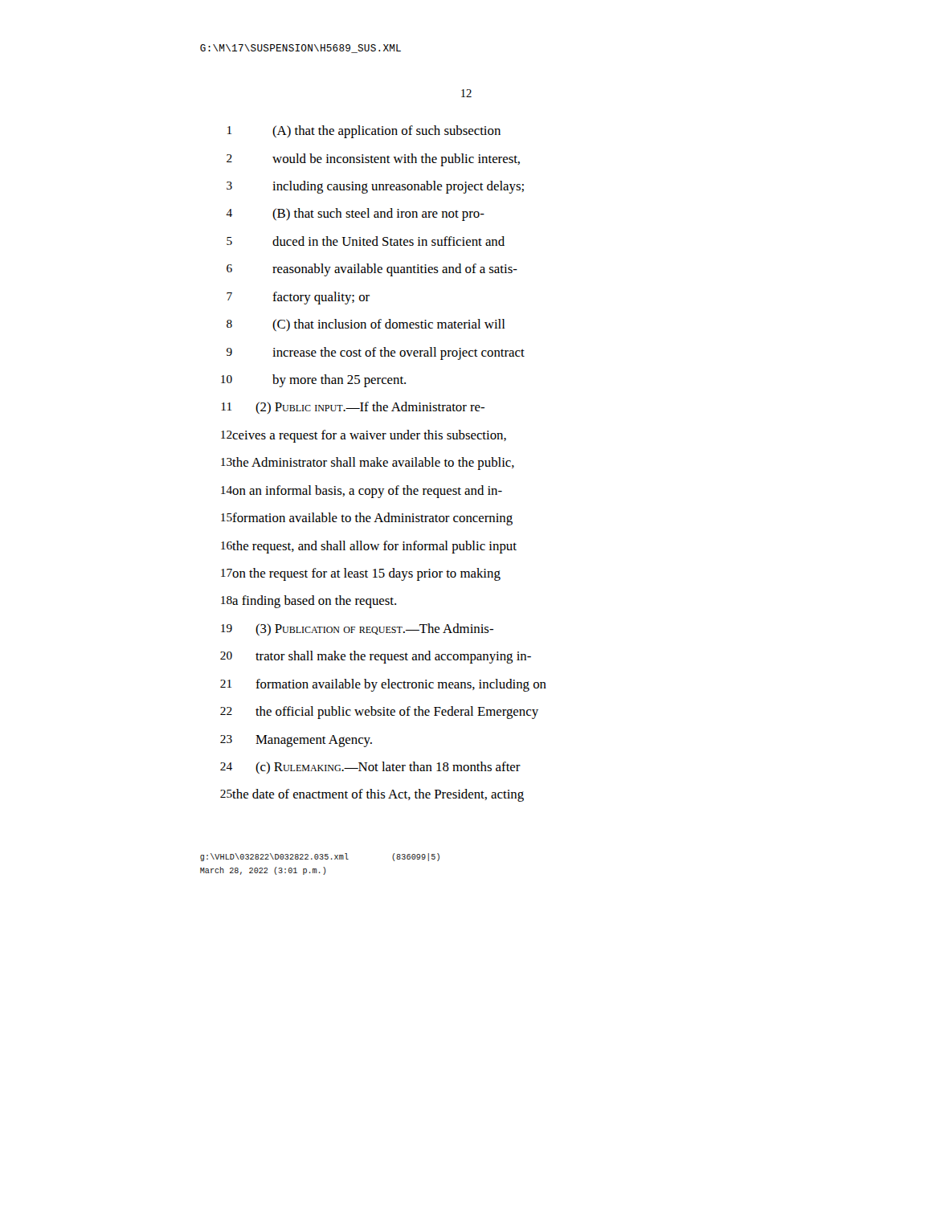G:\M\17\SUSPENSION\H5689_SUS.XML
12
| 1 | (A) that the application of such subsection |
| 2 | would be inconsistent with the public interest, |
| 3 | including causing unreasonable project delays; |
| 4 | (B) that such steel and iron are not pro- |
| 5 | duced in the United States in sufficient and |
| 6 | reasonably available quantities and of a satis- |
| 7 | factory quality; or |
| 8 | (C) that inclusion of domestic material will |
| 9 | increase the cost of the overall project contract |
| 10 | by more than 25 percent. |
| 11 | (2) Public input. —If the Administrator re- |
| 12 | ceives a request for a waiver under this subsection, |
| 13 | the Administrator shall make available to the public, |
| 14 | on an informal basis, a copy of the request and in- |
| 15 | formation available to the Administrator concerning |
| 16 | the request, and shall allow for informal public input |
| 17 | on the request for at least 15 days prior to making |
| 18 | a finding based on the request. |
| 19 | (3) Publication of request. —The Adminis- |
| 20 | trator shall make the request and accompanying in- |
| 21 | formation available by electronic means, including on |
| 22 | the official public website of the Federal Emergency |
| 23 | Management Agency. |
| 24 | (c) Rulemaking. —Not later than 18 months after |
| 25 | the date of enactment of this Act, the President, acting |
g:\VHLD\032822\D032822.035.xml (836099|5)
March 28, 2022 (3:01 p.m.)